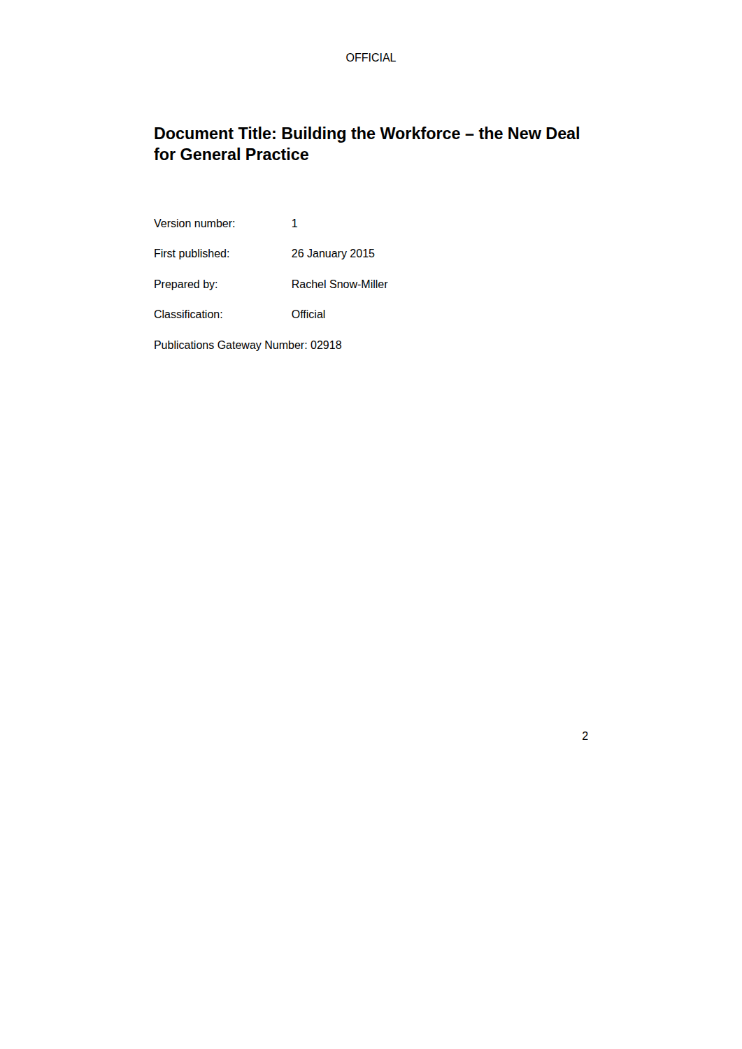OFFICIAL
Document Title: Building the Workforce – the New Deal for General Practice
| Version number: | 1 |
| First published: | 26 January 2015 |
| Prepared by: | Rachel Snow-Miller |
| Classification: | Official |
Publications Gateway Number: 02918
2